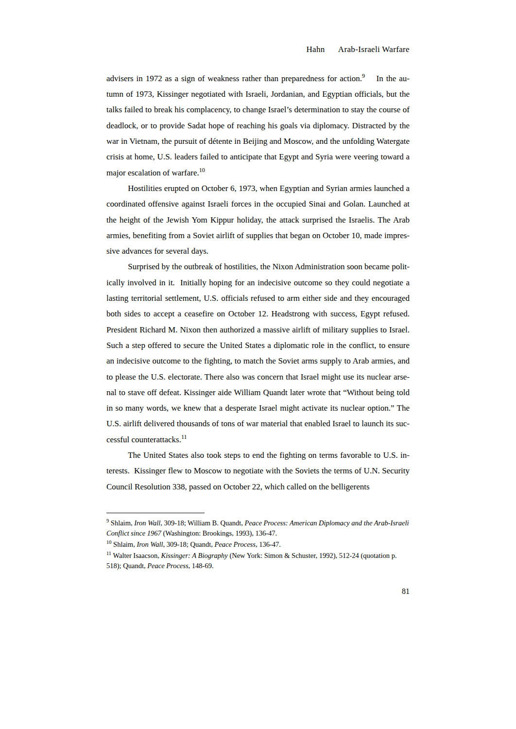Hahn Arab-Israeli Warfare
advisers in 1972 as a sign of weakness rather than preparedness for action.9 In the autumn of 1973, Kissinger negotiated with Israeli, Jordanian, and Egyptian officials, but the talks failed to break his complacency, to change Israel’s determination to stay the course of deadlock, or to provide Sadat hope of reaching his goals via diplomacy. Distracted by the war in Vietnam, the pursuit of détente in Beijing and Moscow, and the unfolding Watergate crisis at home, U.S. leaders failed to anticipate that Egypt and Syria were veering toward a major escalation of warfare.10
Hostilities erupted on October 6, 1973, when Egyptian and Syrian armies launched a coordinated offensive against Israeli forces in the occupied Sinai and Golan. Launched at the height of the Jewish Yom Kippur holiday, the attack surprised the Israelis. The Arab armies, benefiting from a Soviet airlift of supplies that began on October 10, made impressive advances for several days.
Surprised by the outbreak of hostilities, the Nixon Administration soon became politically involved in it. Initially hoping for an indecisive outcome so they could negotiate a lasting territorial settlement, U.S. officials refused to arm either side and they encouraged both sides to accept a ceasefire on October 12. Headstrong with success, Egypt refused. President Richard M. Nixon then authorized a massive airlift of military supplies to Israel. Such a step offered to secure the United States a diplomatic role in the conflict, to ensure an indecisive outcome to the fighting, to match the Soviet arms supply to Arab armies, and to please the U.S. electorate. There also was concern that Israel might use its nuclear arsenal to stave off defeat. Kissinger aide William Quandt later wrote that “Without being told in so many words, we knew that a desperate Israel might activate its nuclear option.” The U.S. airlift delivered thousands of tons of war material that enabled Israel to launch its successful counterattacks.11
The United States also took steps to end the fighting on terms favorable to U.S. interests. Kissinger flew to Moscow to negotiate with the Soviets the terms of U.N. Security Council Resolution 338, passed on October 22, which called on the belligerents
9 Shlaim, Iron Wall, 309-18; William B. Quandt, Peace Process: American Diplomacy and the Arab-Israeli Conflict since 1967 (Washington: Brookings, 1993), 136-47.
10 Shlaim, Iron Wall, 309-18; Quandt, Peace Process, 136-47.
11 Walter Isaacson, Kissinger: A Biography (New York: Simon & Schuster, 1992), 512-24 (quotation p. 518); Quandt, Peace Process, 148-69.
81